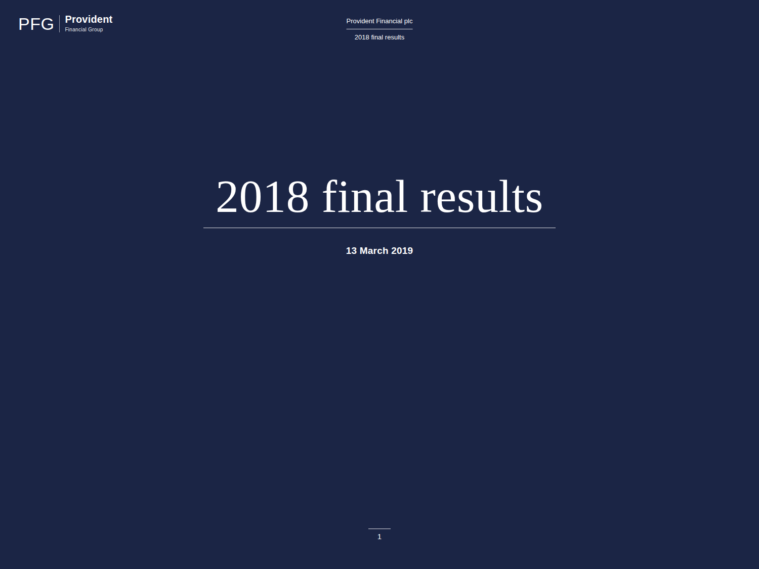PFG Provident
Financial Group
Provident Financial plc 2018 final results
2018 final results
13 March 2019
1